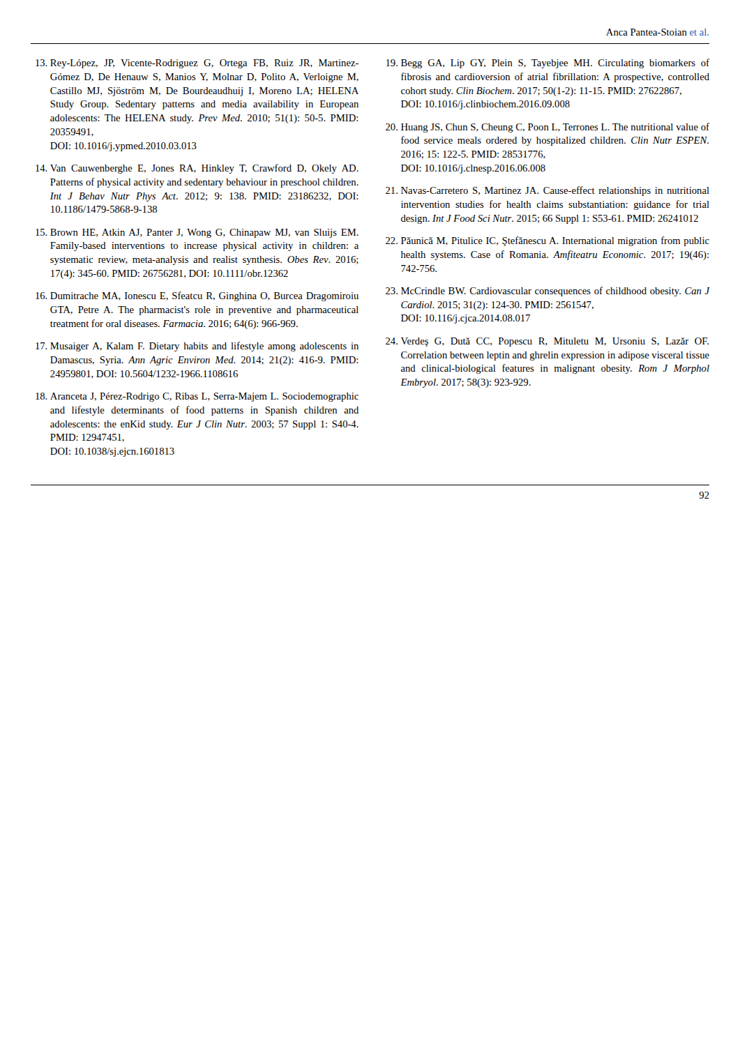Anca Pantea-Stoian et al.
Rey-López, JP, Vicente-Rodriguez G, Ortega FB, Ruiz JR, Martinez-Gómez D, De Henauw S, Manios Y, Molnar D, Polito A, Verloigne M, Castillo MJ, Sjöström M, De Bourdeaudhuij I, Moreno LA; HELENA Study Group. Sedentary patterns and media availability in European adolescents: The HELENA study. Prev Med. 2010; 51(1): 50-5. PMID: 20359491,
DOI: 10.1016/j.ypmed.2010.03.013
Van Cauwenberghe E, Jones RA, Hinkley T, Crawford D, Okely AD. Patterns of physical activity and sedentary behaviour in preschool children. Int J Behav Nutr Phys Act. 2012; 9: 138. PMID: 23186232, DOI: 10.1186/1479-5868-9-138
Brown HE, Atkin AJ, Panter J, Wong G, Chinapaw MJ, van Sluijs EM. Family-based interventions to increase physical activity in children: a systematic review, meta-analysis and realist synthesis. Obes Rev. 2016; 17(4): 345-60. PMID: 26756281, DOI: 10.1111/obr.12362
Dumitrache MA, Ionescu E, Sfeatcu R, Ginghina O, Burcea Dragomiroiu GTA, Petre A. The pharmacist's role in preventive and pharmaceutical treatment for oral diseases. Farmacia. 2016; 64(6): 966-969.
Musaiger A, Kalam F. Dietary habits and lifestyle among adolescents in Damascus, Syria. Ann Agric Environ Med. 2014; 21(2): 416-9. PMID: 24959801, DOI: 10.5604/1232-1966.1108616
Aranceta J, Pérez-Rodrigo C, Ribas L, Serra-Majem L. Sociodemographic and lifestyle determinants of food patterns in Spanish children and adolescents: the enKid study. Eur J Clin Nutr. 2003; 57 Suppl 1: S40-4. PMID: 12947451,
DOI: 10.1038/sj.ejcn.1601813
Begg GA, Lip GY, Plein S, Tayebjee MH. Circulating biomarkers of fibrosis and cardioversion of atrial fibrillation: A prospective, controlled cohort study. Clin Biochem. 2017; 50(1-2): 11-15. PMID: 27622867,
DOI: 10.1016/j.clinbiochem.2016.09.008
Huang JS, Chun S, Cheung C, Poon L, Terrones L. The nutritional value of food service meals ordered by hospitalized children. Clin Nutr ESPEN. 2016; 15: 122-5. PMID: 28531776,
DOI: 10.1016/j.clnesp.2016.06.008
Navas-Carretero S, Martinez JA. Cause-effect relationships in nutritional intervention studies for health claims substantiation: guidance for trial design. Int J Food Sci Nutr. 2015; 66 Suppl 1: S53-61. PMID: 26241012
Păunică M, Pitulice IC, Ştefănescu A. International migration from public health systems. Case of Romania. Amfiteatru Economic. 2017; 19(46): 742-756.
McCrindle BW. Cardiovascular consequences of childhood obesity. Can J Cardiol. 2015; 31(2): 124-30. PMID: 2561547,
DOI: 10.116/j.cjca.2014.08.017
Verdeş G, Dută CC, Popescu R, Mituletu M, Ursoniu S, Lazăr OF. Correlation between leptin and ghrelin expression in adipose visceral tissue and clinical-biological features in malignant obesity. Rom J Morphol Embryol. 2017; 58(3): 923-929.
92